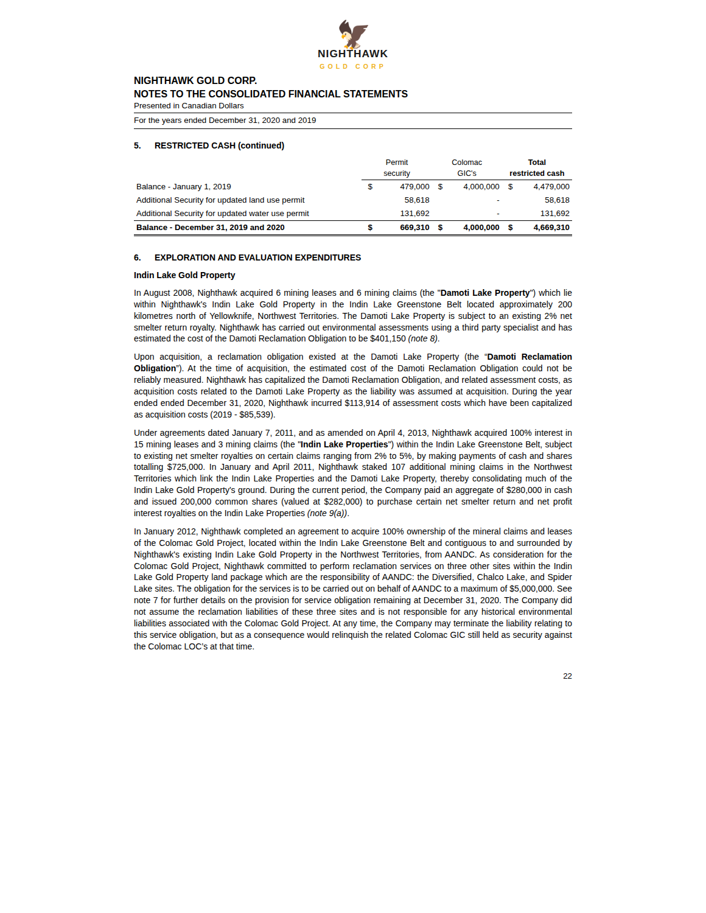🦅
NIGHTHAWK
GOLD CORP
NIGHTHAWK GOLD CORP.
NOTES TO THE CONSOLIDATED FINANCIAL STATEMENTS
Presented in Canadian Dollars
For the years ended December 31, 2020 and 2019
5. RESTRICTED CASH (continued)
| | Permit | Colomac | Total |
| --- | --- | --- | --- |
| | security | GIC's | restricted cash |
| Balance - January 1, 2019 | $ | 479,000 | $ | 4,000,000 | $ | 4,479,000 |
| Additional Security for updated land use permit | | 58,618 | | - | | 58,618 |
| Additional Security for updated water use permit | | 131,692 | | - | | 131,692 |
| Balance - December 31, 2019 and 2020 | $ | 669,310 | $ | 4,000,000 | $ | 4,669,310 |
6. EXPLORATION AND EVALUATION EXPENDITURES
Indin Lake Gold Property
In August 2008, Nighthawk acquired 6 mining leases and 6 mining claims (the "Damoti Lake Property") which lie within Nighthawk's Indin Lake Gold Property in the Indin Lake Greenstone Belt located approximately 200 kilometres north of Yellowknife, Northwest Territories. The Damoti Lake Property is subject to an existing 2% net smelter return royalty. Nighthawk has carried out environmental assessments using a third party specialist and has estimated the cost of the Damoti Reclamation Obligation to be $401,150 (note 8).
Upon acquisition, a reclamation obligation existed at the Damoti Lake Property (the “Damoti Reclamation Obligation”). At the time of acquisition, the estimated cost of the Damoti Reclamation Obligation could not be reliably measured. Nighthawk has capitalized the Damoti Reclamation Obligation, and related assessment costs, as acquisition costs related to the Damoti Lake Property as the liability was assumed at acquisition. During the year ended ended December 31, 2020, Nighthawk incurred $113,914 of assessment costs which have been capitalized as acquisition costs (2019 - $85,539).
Under agreements dated January 7, 2011, and as amended on April 4, 2013, Nighthawk acquired 100% interest in 15 mining leases and 3 mining claims (the "Indin Lake Properties") within the Indin Lake Greenstone Belt, subject to existing net smelter royalties on certain claims ranging from 2% to 5%, by making payments of cash and shares totalling $725,000. In January and April 2011, Nighthawk staked 107 additional mining claims in the Northwest Territories which link the Indin Lake Properties and the Damoti Lake Property, thereby consolidating much of the Indin Lake Gold Property's ground. During the current period, the Company paid an aggregate of $280,000 in cash and issued 200,000 common shares (valued at $282,000) to purchase certain net smelter return and net profit interest royalties on the Indin Lake Properties (note 9(a)).
In January 2012, Nighthawk completed an agreement to acquire 100% ownership of the mineral claims and leases of the Colomac Gold Project, located within the Indin Lake Greenstone Belt and contiguous to and surrounded by Nighthawk's existing Indin Lake Gold Property in the Northwest Territories, from AANDC. As consideration for the Colomac Gold Project, Nighthawk committed to perform reclamation services on three other sites within the Indin Lake Gold Property land package which are the responsibility of AANDC: the Diversified, Chalco Lake, and Spider Lake sites. The obligation for the services is to be carried out on behalf of AANDC to a maximum of $5,000,000. See note 7 for further details on the provision for service obligation remaining at December 31, 2020. The Company did not assume the reclamation liabilities of these three sites and is not responsible for any historical environmental liabilities associated with the Colomac Gold Project. At any time, the Company may terminate the liability relating to this service obligation, but as a consequence would relinquish the related Colomac GIC still held as security against the Colomac LOC’s at that time.
22